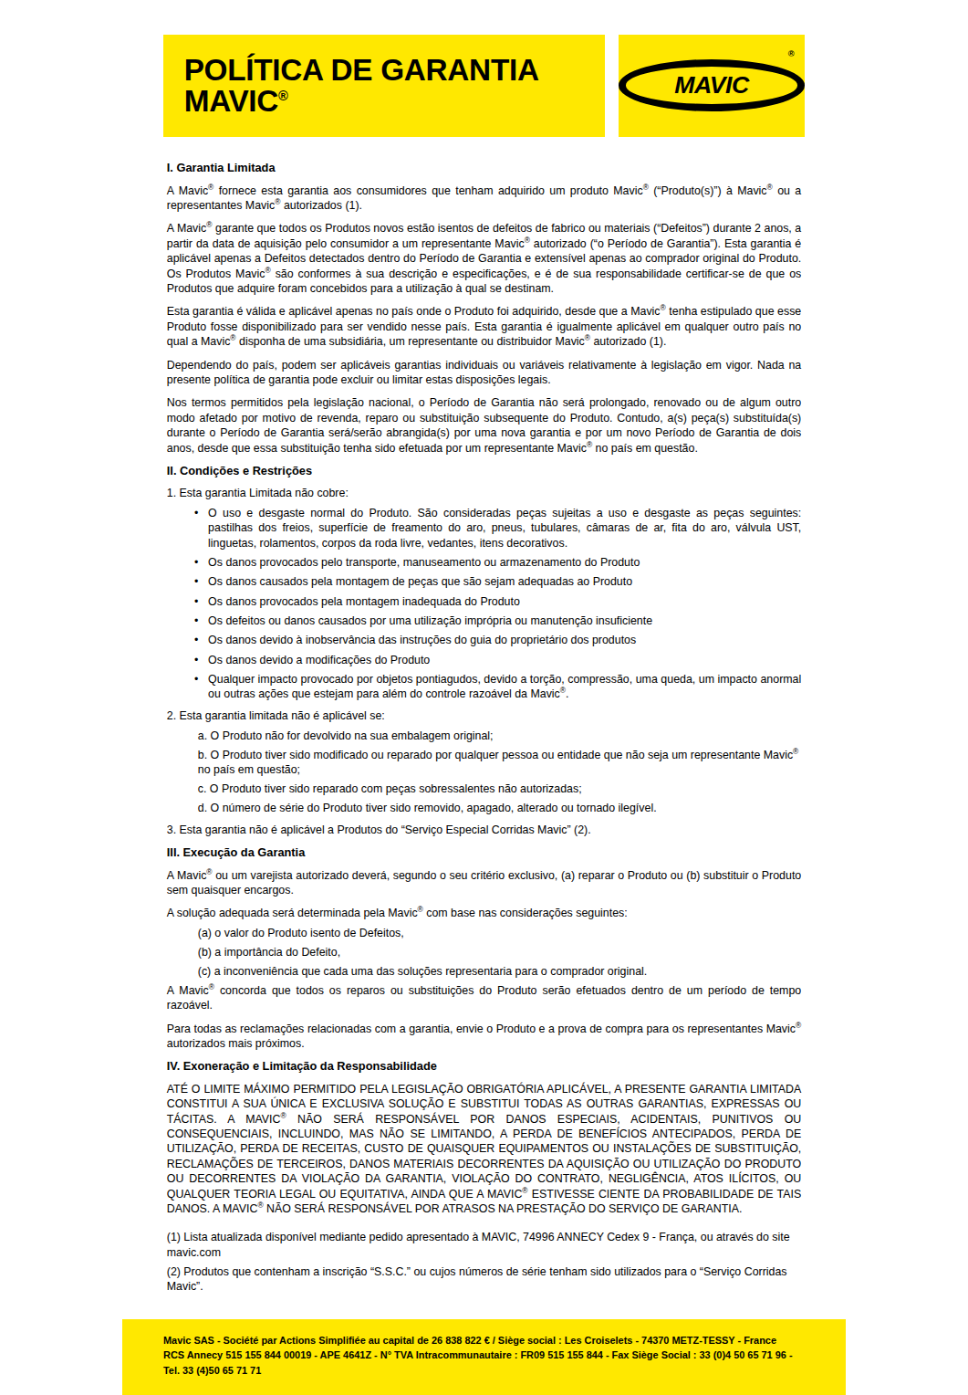POLÍTICA DE GARANTIA MAVIC®
®
MAVIC
I. Garantia Limitada
A Mavic® fornece esta garantia aos consumidores que tenham adquirido um produto Mavic® (“Produto(s)”) à Mavic® ou a representantes Mavic® autorizados (1).
A Mavic® garante que todos os Produtos novos estão isentos de defeitos de fabrico ou materiais (“Defeitos”) durante 2 anos, a partir da data de aquisição pelo consumidor a um representante Mavic® autorizado (“o Período de Garantia”). Esta garantia é aplicável apenas a Defeitos detectados dentro do Período de Garantia e extensível apenas ao comprador original do Produto. Os Produtos Mavic® são conformes à sua descrição e especificações, e é de sua responsabilidade certificar-se de que os Produtos que adquire foram concebidos para a utilização à qual se destinam.
Esta garantia é válida e aplicável apenas no país onde o Produto foi adquirido, desde que a Mavic® tenha estipulado que esse Produto fosse disponibilizado para ser vendido nesse país. Esta garantia é igualmente aplicável em qualquer outro país no qual a Mavic® disponha de uma subsidiária, um representante ou distribuidor Mavic® autorizado (1).
Dependendo do país, podem ser aplicáveis garantias individuais ou variáveis relativamente à legislação em vigor. Nada na presente política de garantia pode excluir ou limitar estas disposições legais.
Nos termos permitidos pela legislação nacional, o Período de Garantia não será prolongado, renovado ou de algum outro modo afetado por motivo de revenda, reparo ou substituição subsequente do Produto. Contudo, a(s) peça(s) substituída(s) durante o Período de Garantia será/serão abrangida(s) por uma nova garantia e por um novo Período de Garantia de dois anos, desde que essa substituição tenha sido efetuada por um representante Mavic® no país em questão.
II. Condições e Restrições
1. Esta garantia Limitada não cobre:
O uso e desgaste normal do Produto. São consideradas peças sujeitas a uso e desgaste as peças seguintes: pastilhas dos freios, superfície de freamento do aro, pneus, tubulares, câmaras de ar, fita do aro, válvula UST, linguetas, rolamentos, corpos da roda livre, vedantes, itens decorativos.
Os danos provocados pelo transporte, manuseamento ou armazenamento do Produto
Os danos causados pela montagem de peças que são sejam adequadas ao Produto
Os danos provocados pela montagem inadequada do Produto
Os defeitos ou danos causados por uma utilização imprópria ou manutenção insuficiente
Os danos devido à inobservância das instruções do guia do proprietário dos produtos
Os danos devido a modificações do Produto
Qualquer impacto provocado por objetos pontiagudos, devido a torção, compressão, uma queda, um impacto anormal ou outras ações que estejam para além do controle razoável da Mavic®.
2. Esta garantia limitada não é aplicável se:
a. O Produto não for devolvido na sua embalagem original;
b. O Produto tiver sido modificado ou reparado por qualquer pessoa ou entidade que não seja um representante Mavic® no país em questão;
c. O Produto tiver sido reparado com peças sobressalentes não autorizadas;
d. O número de série do Produto tiver sido removido, apagado, alterado ou tornado ilegível.
3. Esta garantia não é aplicável a Produtos do “Serviço Especial Corridas Mavic” (2).
III. Execução da Garantia
A Mavic® ou um varejista autorizado deverá, segundo o seu critério exclusivo, (a) reparar o Produto ou (b) substituir o Produto sem quaisquer encargos.
A solução adequada será determinada pela Mavic® com base nas considerações seguintes:
(a) o valor do Produto isento de Defeitos,
(b) a importância do Defeito,
(c) a inconveniência que cada uma das soluções representaria para o comprador original.
A Mavic® concorda que todos os reparos ou substituições do Produto serão efetuados dentro de um período de tempo razoável.
Para todas as reclamações relacionadas com a garantia, envie o Produto e a prova de compra para os representantes Mavic® autorizados mais próximos.
IV. Exoneração e Limitação da Responsabilidade
Até o limite máximo permitido pela legislação obrigatória aplicável, a presente garantia limitada constitui a sua única e exclusiva solução e substitui todas as outras garantias, expressas ou tácitas. A Mavic® não será responsável por danos especiais, acidentais, punitivos ou consequenciais, incluindo, mas não se limitando, a perda de benefícios antecipados, perda de utilização, perda de receitas, custo de quaisquer equipamentos ou instalações de substituição, reclamações de terceiros, danos materiais decorrentes da aquisição ou utilização do produto ou decorrentes da violação da garantia, violação do contrato, negligência, atos ilícitos, ou qualquer teoria legal ou equitativa, ainda que a Mavic® estivesse ciente da probabilidade de tais danos. A Mavic® não será responsável por atrasos na prestação do serviço de garantia.
(1) Lista atualizada disponível mediante pedido apresentado à MAVIC, 74996 ANNECY Cedex 9 - França, ou através do site mavic.com
(2) Produtos que contenham a inscrição “S.S.C.” ou cujos números de série tenham sido utilizados para o “Serviço Corridas Mavic”.
Mavic SAS - Société par Actions Simplifiée au capital de 26 838 822 € / Siège social : Les Croiselets - 74370 METZ-TESSY - France
RCS Annecy 515 155 844 00019 - APE 4641Z - N° TVA Intracommunautaire : FR09 515 155 844 - Fax Siège Social : 33 (0)4 50 65 71 96 - Tel. 33 (4)50 65 71 71